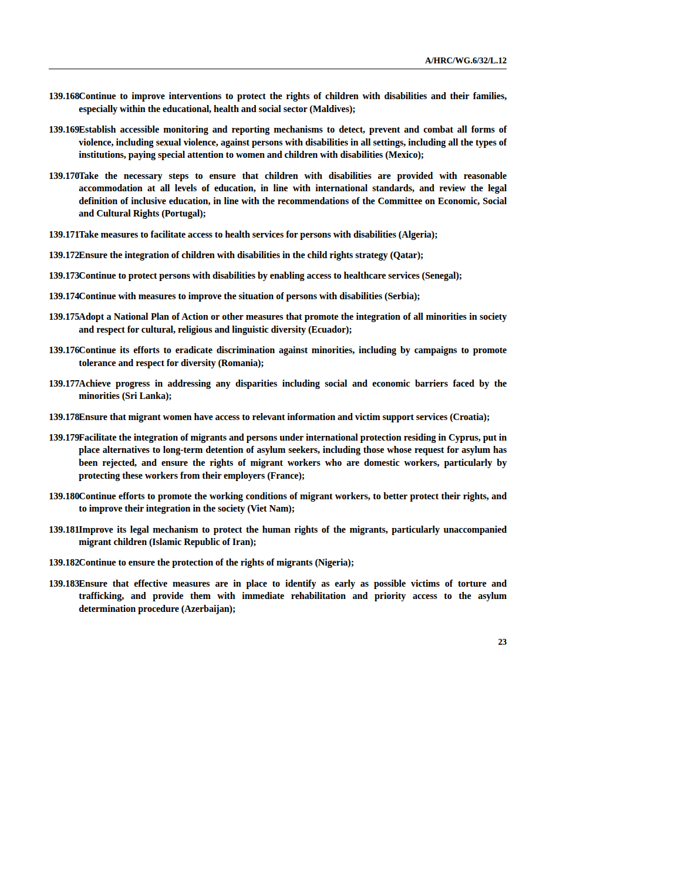A/HRC/WG.6/32/L.12
139.168 Continue to improve interventions to protect the rights of children with disabilities and their families, especially within the educational, health and social sector (Maldives);
139.169 Establish accessible monitoring and reporting mechanisms to detect, prevent and combat all forms of violence, including sexual violence, against persons with disabilities in all settings, including all the types of institutions, paying special attention to women and children with disabilities (Mexico);
139.170 Take the necessary steps to ensure that children with disabilities are provided with reasonable accommodation at all levels of education, in line with international standards, and review the legal definition of inclusive education, in line with the recommendations of the Committee on Economic, Social and Cultural Rights (Portugal);
139.171 Take measures to facilitate access to health services for persons with disabilities (Algeria);
139.172 Ensure the integration of children with disabilities in the child rights strategy (Qatar);
139.173 Continue to protect persons with disabilities by enabling access to healthcare services (Senegal);
139.174 Continue with measures to improve the situation of persons with disabilities (Serbia);
139.175 Adopt a National Plan of Action or other measures that promote the integration of all minorities in society and respect for cultural, religious and linguistic diversity (Ecuador);
139.176 Continue its efforts to eradicate discrimination against minorities, including by campaigns to promote tolerance and respect for diversity (Romania);
139.177 Achieve progress in addressing any disparities including social and economic barriers faced by the minorities (Sri Lanka);
139.178 Ensure that migrant women have access to relevant information and victim support services (Croatia);
139.179 Facilitate the integration of migrants and persons under international protection residing in Cyprus, put in place alternatives to long-term detention of asylum seekers, including those whose request for asylum has been rejected, and ensure the rights of migrant workers who are domestic workers, particularly by protecting these workers from their employers (France);
139.180 Continue efforts to promote the working conditions of migrant workers, to better protect their rights, and to improve their integration in the society (Viet Nam);
139.181 Improve its legal mechanism to protect the human rights of the migrants, particularly unaccompanied migrant children (Islamic Republic of Iran);
139.182 Continue to ensure the protection of the rights of migrants (Nigeria);
139.183 Ensure that effective measures are in place to identify as early as possible victims of torture and trafficking, and provide them with immediate rehabilitation and priority access to the asylum determination procedure (Azerbaijan);
23